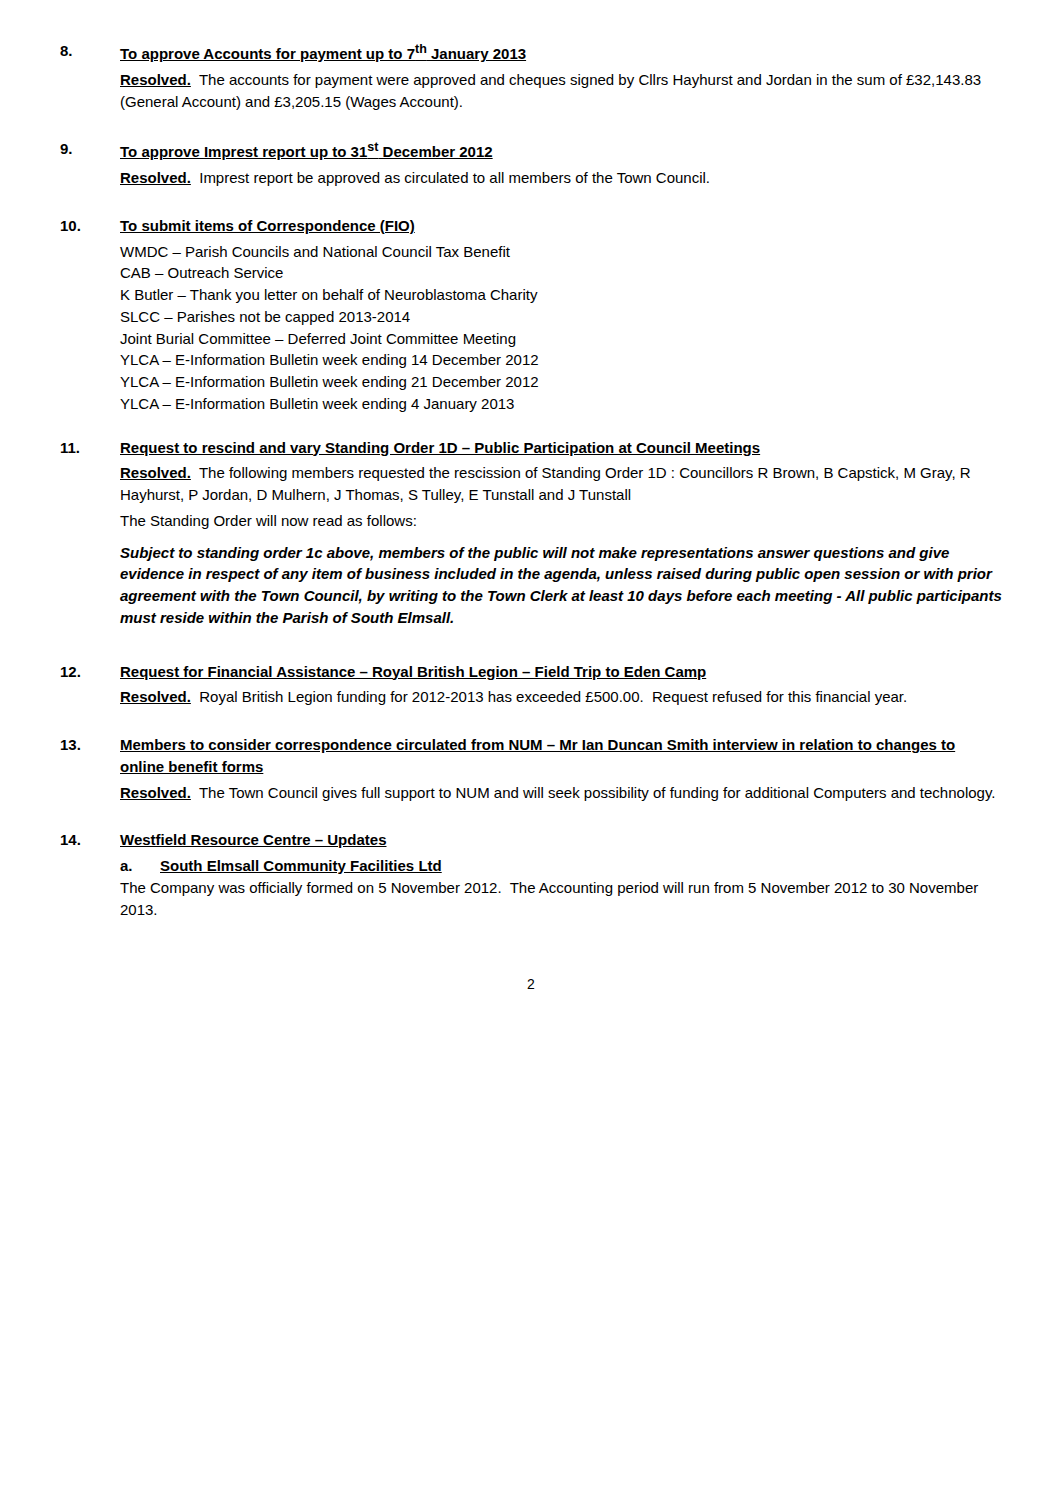8.
To approve Accounts for payment up to 7th January 2013
Resolved. The accounts for payment were approved and cheques signed by Cllrs Hayhurst and Jordan in the sum of £32,143.83 (General Account) and £3,205.15 (Wages Account).
9.
To approve Imprest report up to 31st December 2012
Resolved. Imprest report be approved as circulated to all members of the Town Council.
10.
To submit items of Correspondence (FIO)
WMDC – Parish Councils and National Council Tax Benefit
CAB – Outreach Service
K Butler – Thank you letter on behalf of Neuroblastoma Charity
SLCC – Parishes not be capped 2013-2014
Joint Burial Committee – Deferred Joint Committee Meeting
YLCA – E-Information Bulletin week ending 14 December 2012
YLCA – E-Information Bulletin week ending 21 December 2012
YLCA – E-Information Bulletin week ending 4 January 2013
11.
Request to rescind and vary Standing Order 1D – Public Participation at Council Meetings
Resolved. The following members requested the rescission of Standing Order 1D : Councillors R Brown, B Capstick, M Gray, R Hayhurst, P Jordan, D Mulhern, J Thomas, S Tulley, E Tunstall and J Tunstall
The Standing Order will now read as follows:
Subject to standing order 1c above, members of the public will not make representations answer questions and give evidence in respect of any item of business included in the agenda, unless raised during public open session or with prior agreement with the Town Council, by writing to the Town Clerk at least 10 days before each meeting - All public participants must reside within the Parish of South Elmsall.
12.
Request for Financial Assistance – Royal British Legion – Field Trip to Eden Camp
Resolved. Royal British Legion funding for 2012-2013 has exceeded £500.00. Request refused for this financial year.
13.
Members to consider correspondence circulated from NUM – Mr Ian Duncan Smith interview in relation to changes to online benefit forms
Resolved. The Town Council gives full support to NUM and will seek possibility of funding for additional Computers and technology.
14.
Westfield Resource Centre – Updates
a.
South Elmsall Community Facilities Ltd
The Company was officially formed on 5 November 2012. The Accounting period will run from 5 November 2012 to 30 November 2013.
2